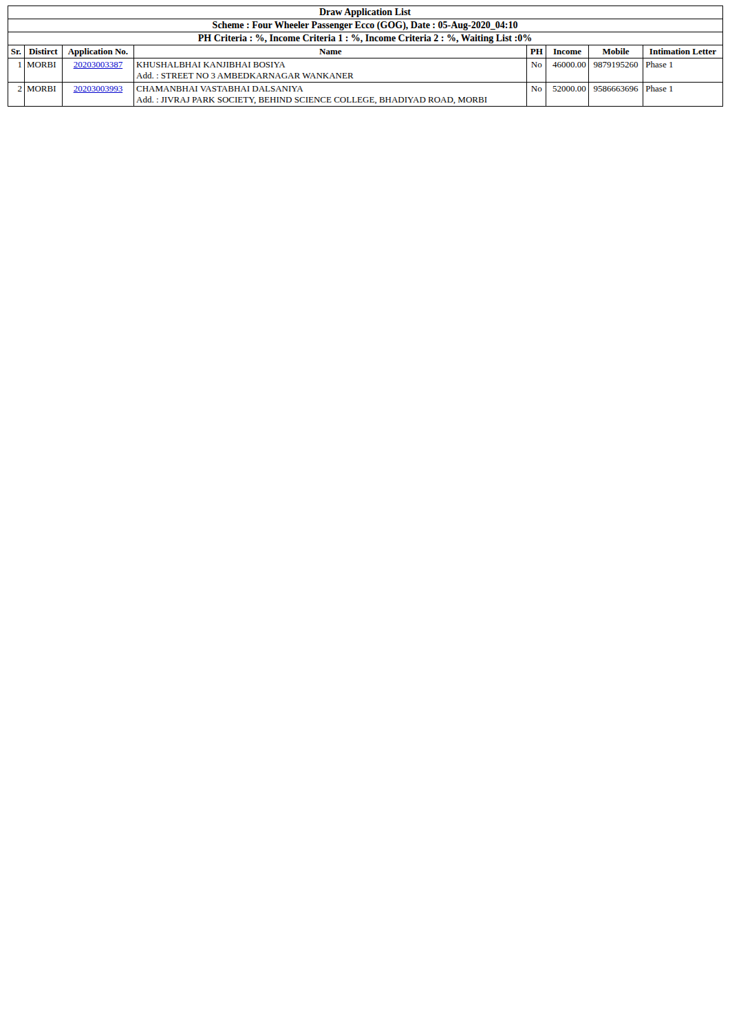| Draw Application List |
| --- |
| Scheme : Four Wheeler Passenger Ecco (GOG), Date : 05-Aug-2020_04:10 |
| PH Criteria : %, Income Criteria 1 : %, Income Criteria 2 : %, Waiting List :0% |
| Sr. | Distirct | Application No. | Name | PH | Income | Mobile | Intimation Letter |
| 1 | MORBI | 20203003387 | KHUSHALBHAI KANJIBHAI BOSIYA Add. : STREET NO 3 AMBEDKARNAGAR WANKANER | No | 46000.00 | 9879195260 | Phase 1 |
| 2 | MORBI | 20203003993 | CHAMANBHAI VASTABHAI DALSANIYA Add. : JIVRAJ PARK SOCIETY, BEHIND SCIENCE COLLEGE, BHADIYAD ROAD, MORBI | No | 52000.00 | 9586663696 | Phase 1 |